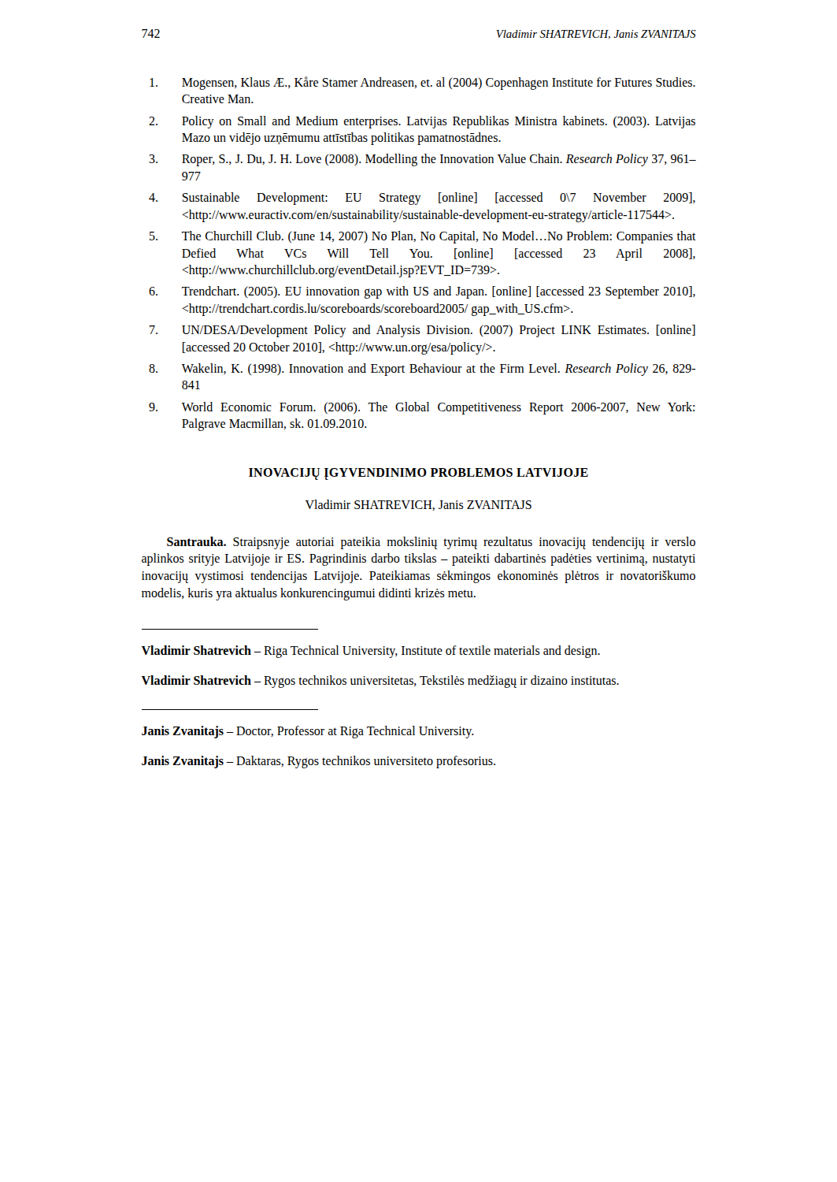742 Vladimir SHATREVICH, Janis ZVANITAJS
Mogensen, Klaus Æ., Kåre Stamer Andreasen, et. al (2004) Copenhagen Institute for Futures Studies. Creative Man.
Policy on Small and Medium enterprises. Latvijas Republikas Ministra kabinets. (2003). Latvijas Mazo un vidējo uzņēmumu attīstības politikas pamatnostādnes.
Roper, S., J. Du, J. H. Love (2008). Modelling the Innovation Value Chain. Research Policy 37, 961–977
Sustainable Development: EU Strategy [online] [accessed 0\7 November 2009], <http://www.euractiv.com/en/sustainability/sustainable-development-eu-strategy/article-117544>.
The Churchill Club. (June 14, 2007) No Plan, No Capital, No Model…No Problem: Companies that Defied What VCs Will Tell You. [online] [accessed 23 April 2008], <http://www.churchillclub.org/eventDetail.jsp?EVT_ID=739>.
Trendchart. (2005). EU innovation gap with US and Japan. [online] [accessed 23 September 2010], <http://trendchart.cordis.lu/scoreboards/scoreboard2005/ gap_with_US.cfm>.
UN/DESA/Development Policy and Analysis Division. (2007) Project LINK Estimates. [online] [accessed 20 October 2010], <http://www.un.org/esa/policy/>.
Wakelin, K. (1998). Innovation and Export Behaviour at the Firm Level. Research Policy 26, 829-841
World Economic Forum. (2006). The Global Competitiveness Report 2006-2007, New York: Palgrave Macmillan, sk. 01.09.2010.
INOVACIJŲ ĮGYVENDINIMO PROBLEMOS LATVIJOJE
Vladimir SHATREVICH, Janis ZVANITAJS
Santrauka. Straipsnyje autoriai pateikia mokslinių tyrimų rezultatus inovacijų tendencijų ir verslo aplinkos srityje Latvijoje ir ES. Pagrindinis darbo tikslas – pateikti dabartinės padėties vertinimą, nustatyti inovacijų vystimosi tendencijas Latvijoje. Pateikiamas sėkmingos ekonominės plėtros ir novatoriškumo modelis, kuris yra aktualus konkurencingumui didinti krizės metu.
Vladimir Shatrevich – Riga Technical University, Institute of textile materials and design.
Vladimir Shatrevich – Rygos technikos universitetas, Tekstilės medžiagų ir dizaino institutas.
Janis Zvanitajs – Doctor, Professor at Riga Technical University.
Janis Zvanitajs – Daktaras, Rygos technikos universiteto profesorius.